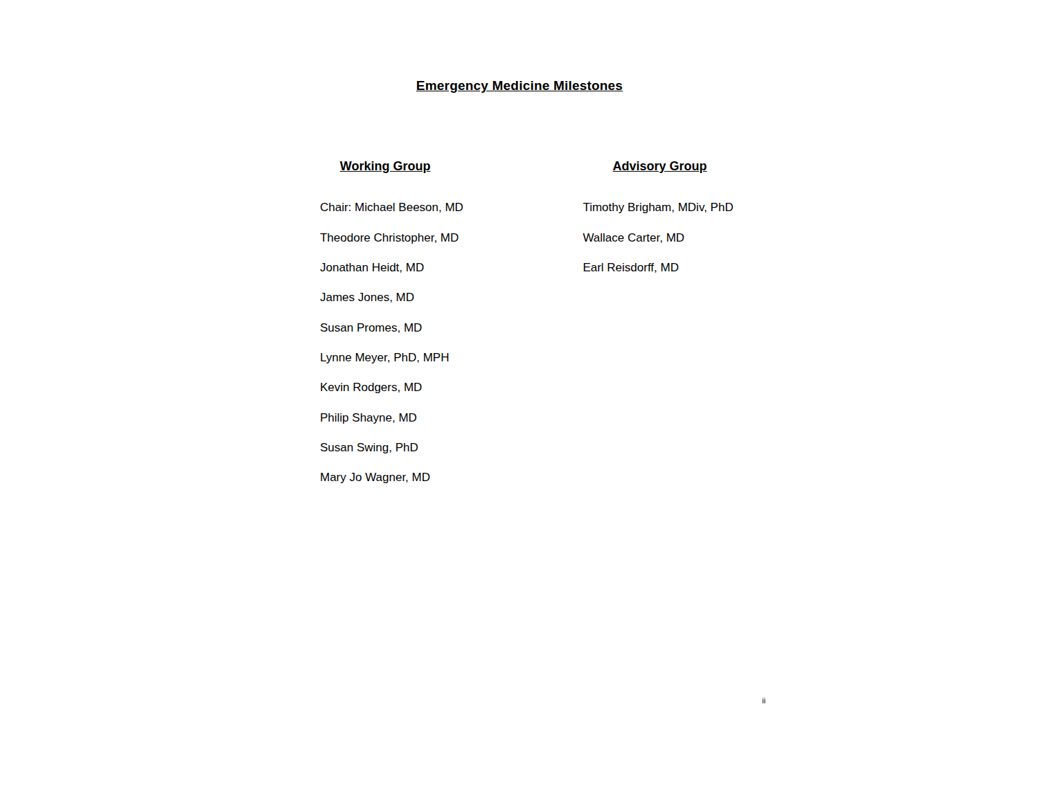Emergency Medicine Milestones
Working Group
Chair: Michael Beeson, MD
Theodore Christopher, MD
Jonathan Heidt, MD
James Jones, MD
Susan Promes, MD
Lynne Meyer, PhD, MPH
Kevin Rodgers, MD
Philip Shayne, MD
Susan Swing, PhD
Mary Jo Wagner, MD
Advisory Group
Timothy Brigham, MDiv, PhD
Wallace Carter, MD
Earl Reisdorff, MD
ii